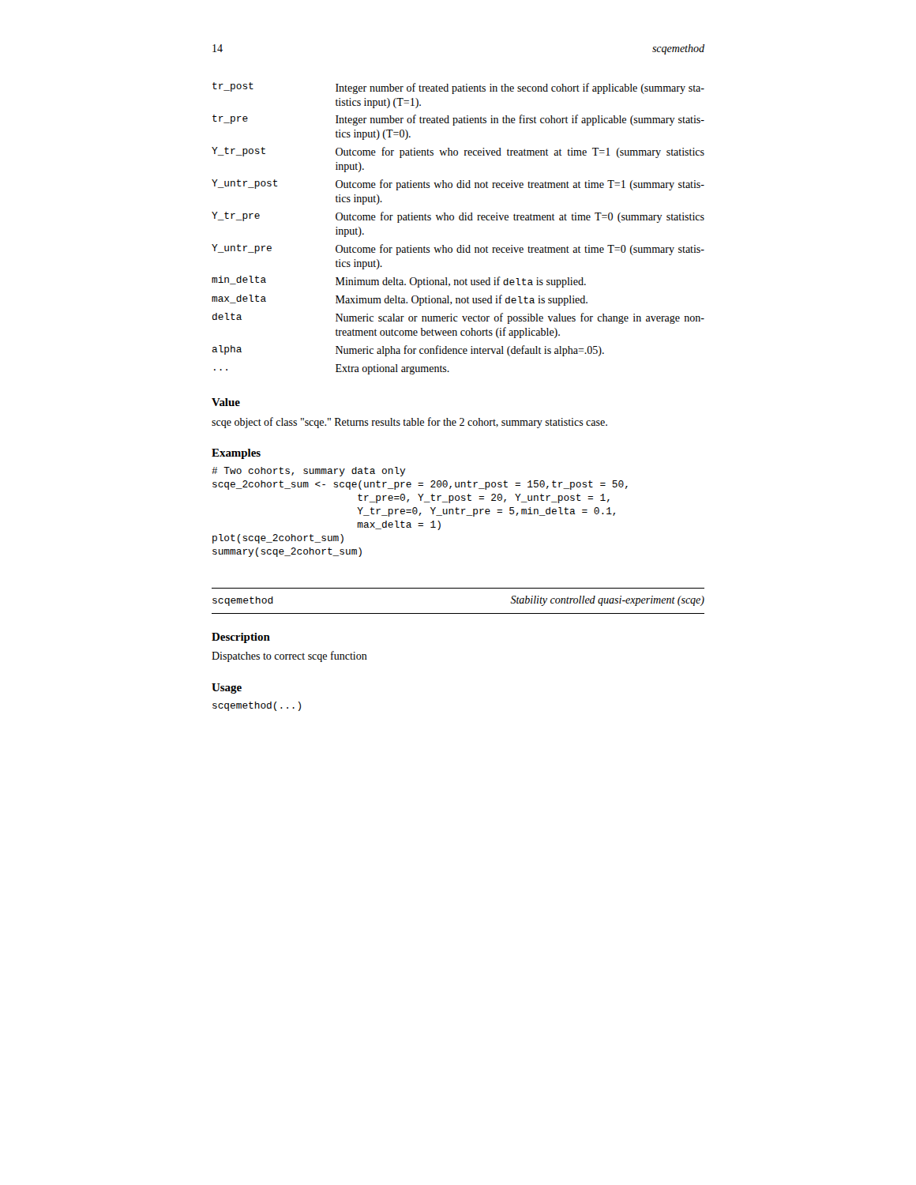14 scqemethod
| tr_post | Integer number of treated patients in the second cohort if applicable (summary statistics input) (T=1). |
| tr_pre | Integer number of treated patients in the first cohort if applicable (summary statistics input) (T=0). |
| Y_tr_post | Outcome for patients who received treatment at time T=1 (summary statistics input). |
| Y_untr_post | Outcome for patients who did not receive treatment at time T=1 (summary statistics input). |
| Y_tr_pre | Outcome for patients who did receive treatment at time T=0 (summary statistics input). |
| Y_untr_pre | Outcome for patients who did not receive treatment at time T=0 (summary statistics input). |
| min_delta | Minimum delta. Optional, not used if delta is supplied. |
| max_delta | Maximum delta. Optional, not used if delta is supplied. |
| delta | Numeric scalar or numeric vector of possible values for change in average non-treatment outcome between cohorts (if applicable). |
| alpha | Numeric alpha for confidence interval (default is alpha=.05). |
| ... | Extra optional arguments. |
Value
scqe object of class "scqe." Returns results table for the 2 cohort, summary statistics case.
Examples
# Two cohorts, summary data only
scqe_2cohort_sum <- scqe(untr_pre = 200,untr_post = 150,tr_post = 50,
                        tr_pre=0, Y_tr_post = 20, Y_untr_post = 1,
                        Y_tr_pre=0, Y_untr_pre = 5,min_delta = 0.1,
                        max_delta = 1)
plot(scqe_2cohort_sum)
summary(scqe_2cohort_sum)
scqemethod Stability controlled quasi-experiment (scqe)
Description
Dispatches to correct scqe function
Usage
scqemethod(...)